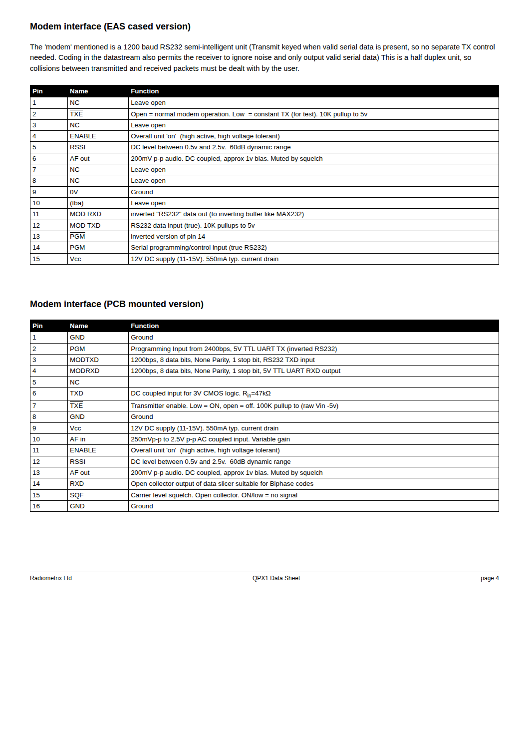Modem interface (EAS cased version)
The 'modem' mentioned is a 1200 baud RS232 semi-intelligent unit (Transmit keyed when valid serial data is present, so no separate TX control needed. Coding in the datastream also permits the receiver to ignore noise and only output valid serial data) This is a half duplex unit, so collisions between transmitted and received packets must be dealt with by the user.
| Pin | Name | Function |
| --- | --- | --- |
| 1 | NC | Leave open |
| 2 | TXE | Open = normal modem operation. Low = constant TX (for test). 10K pullup to 5v |
| 3 | NC | Leave open |
| 4 | ENABLE | Overall unit 'on' (high active, high voltage tolerant) |
| 5 | RSSI | DC level between 0.5v and 2.5v. 60dB dynamic range |
| 6 | AF out | 200mV p-p audio. DC coupled, approx 1v bias. Muted by squelch |
| 7 | NC | Leave open |
| 8 | NC | Leave open |
| 9 | 0V | Ground |
| 10 | (tba) | Leave open |
| 11 | MOD RXD | inverted "RS232" data out (to inverting buffer like MAX232) |
| 12 | MOD TXD | RS232 data input (true). 10K pullups to 5v |
| 13 | PGM | inverted version of pin 14 |
| 14 | PGM | Serial programming/control input (true RS232) |
| 15 | Vcc | 12V DC supply (11-15V). 550mA typ. current drain |
Modem interface (PCB mounted version)
| Pin | Name | Function |
| --- | --- | --- |
| 1 | GND | Ground |
| 2 | PGM | Programming Input from 2400bps, 5V TTL UART TX (inverted RS232) |
| 3 | MODTXD | 1200bps, 8 data bits, None Parity, 1 stop bit, RS232 TXD input |
| 4 | MODRXD | 1200bps, 8 data bits, None Parity, 1 stop bit, 5V TTL UART RXD output |
| 5 | NC | |
| 6 | TXD | DC coupled input for 3V CMOS logic. R in =47kΩ |
| 7 | TXE | Transmitter enable. Low = ON, open = off. 100K pullup to (raw Vin -5v) |
| 8 | GND | Ground |
| 9 | Vcc | 12V DC supply (11-15V). 550mA typ. current drain |
| 10 | AF in | 250mVp-p to 2.5V p-p AC coupled input. Variable gain |
| 11 | ENABLE | Overall unit 'on' (high active, high voltage tolerant) |
| 12 | RSSI | DC level between 0.5v and 2.5v. 60dB dynamic range |
| 13 | AF out | 200mV p-p audio. DC coupled, approx 1v bias. Muted by squelch |
| 14 | RXD | Open collector output of data slicer suitable for Biphase codes |
| 15 | SQF | Carrier level squelch. Open collector. ON/low = no signal |
| 16 | GND | Ground |
Radiometrix Ltd QPX1 Data Sheet page 4